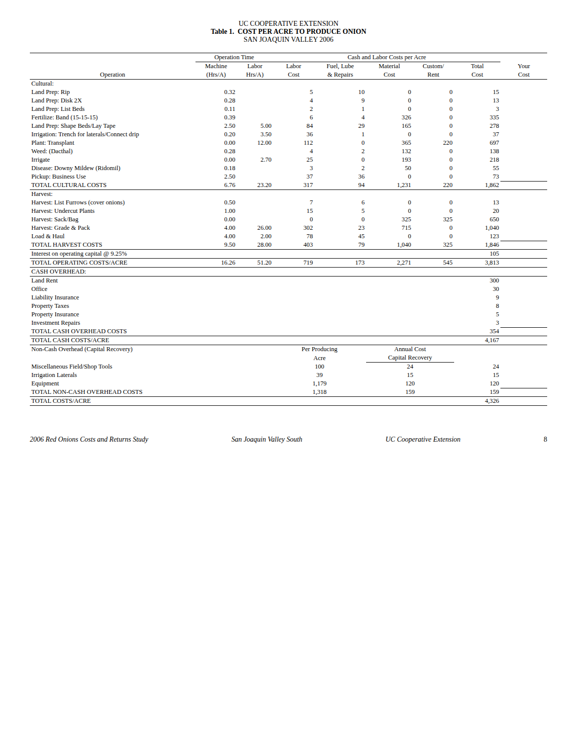UC COOPERATIVE EXTENSION
Table 1. COST PER ACRE TO PRODUCE ONION
SAN JOAQUIN VALLEY 2006
| | Operation Time | Cash and Labor Costs per Acre | |
| | Machine | Labor | Labor | Fuel, Lube | Material | Custom/ | Total | Your |
| Operation | (Hrs/A) | Hrs/A) | Cost | & Repairs | Cost | Rent | Cost | Cost |
| Cultural: | | | | | | | | |
| Land Prep: Rip | 0.32 | | 5 | 10 | 0 | 0 | 15 | |
| Land Prep: Disk 2X | 0.28 | | 4 | 9 | 0 | 0 | 13 | |
| Land Prep: List Beds | 0.11 | | 2 | 1 | 0 | 0 | 3 | |
| Fertilize: Band (15-15-15) | 0.39 | | 6 | 4 | 326 | 0 | 335 | |
| Land Prep: Shape Beds/Lay Tape | 2.50 | 5.00 | 84 | 29 | 165 | 0 | 278 | |
| Irrigation: Trench for laterals/Connect drip | 0.20 | 3.50 | 36 | 1 | 0 | 0 | 37 | |
| Plant: Transplant | 0.00 | 12.00 | 112 | 0 | 365 | 220 | 697 | |
| Weed: (Dacthal) | 0.28 | | 4 | 2 | 132 | 0 | 138 | |
| Irrigate | 0.00 | 2.70 | 25 | 0 | 193 | 0 | 218 | |
| Disease: Downy Mildew (Ridomil) | 0.18 | | 3 | 2 | 50 | 0 | 55 | |
| Pickup: Business Use | 2.50 | | 37 | 36 | 0 | 0 | 73 | |
| TOTAL CULTURAL COSTS | 6.76 | 23.20 | 317 | 94 | 1,231 | 220 | 1,862 | |
| Harvest: | | | | | | | | |
| Harvest: List Furrows (cover onions) | 0.50 | | 7 | 6 | 0 | 0 | 13 | |
| Harvest: Undercut Plants | 1.00 | | 15 | 5 | 0 | 0 | 20 | |
| Harvest: Sack/Bag | 0.00 | | 0 | 0 | 325 | 325 | 650 | |
| Harvest: Grade & Pack | 4.00 | 26.00 | 302 | 23 | 715 | 0 | 1,040 | |
| Load & Haul | 4.00 | 2.00 | 78 | 45 | 0 | 0 | 123 | |
| TOTAL HARVEST COSTS | 9.50 | 28.00 | 403 | 79 | 1,040 | 325 | 1,846 | |
| Interest on operating capital @ 9.25% | | | | | | | 105 | |
| TOTAL OPERATING COSTS/ACRE | 16.26 | 51.20 | 719 | 173 | 2,271 | 545 | 3,813 | |
| CASH OVERHEAD: | | | | | | | | |
| Land Rent | | | | | | | 300 | |
| Office | | | | | | | 30 | |
| Liability Insurance | | | | | | | 9 | |
| Property Taxes | | | | | | | 8 | |
| Property Insurance | | | | | | | 5 | |
| Investment Repairs | | | | | | | 3 | |
| TOTAL CASH OVERHEAD COSTS | | | | | | | 354 | |
| TOTAL CASH COSTS/ACRE | | | | | | | 4,167 | |
| Non-Cash Overhead (Capital Recovery) | | | Per Producing | Annual Cost | | |
| | | | Acre | Capital Recovery | | |
| Miscellaneous Field/Shop Tools | | | 100 | 24 | 24 | |
| Irrigation Laterals | | | 39 | 15 | 15 | |
| Equipment | | | 1,179 | 120 | 120 | |
| TOTAL NON-CASH OVERHEAD COSTS | | | 1,318 | 159 | 159 | |
| TOTAL COSTS/ACRE | | | | | | | 4,326 | |
2006 Red Onions Costs and Returns Study San Joaquin Valley South UC Cooperative Extension 8